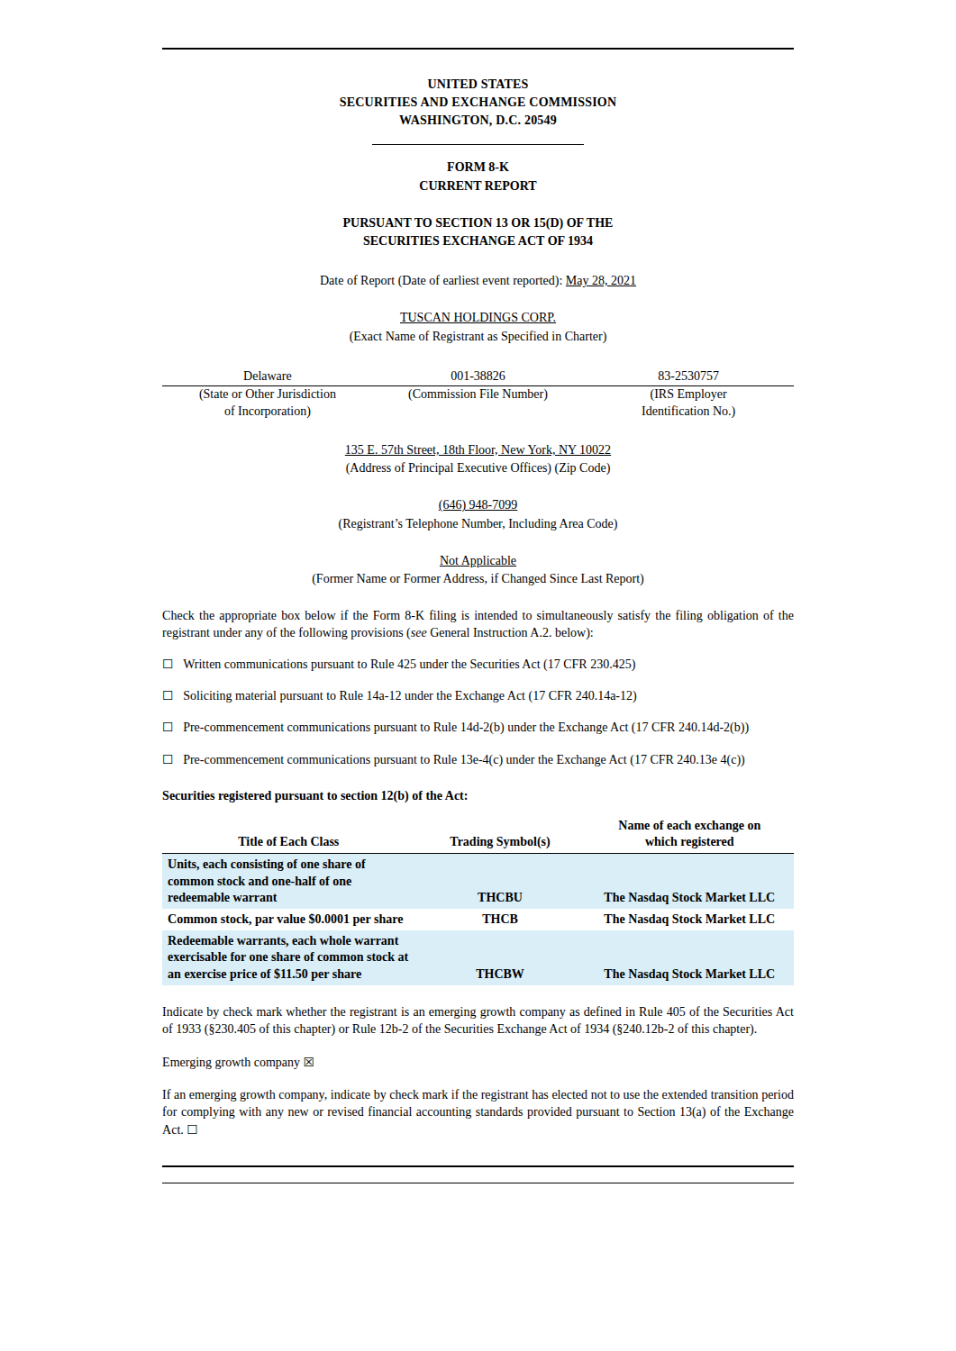UNITED STATES
SECURITIES AND EXCHANGE COMMISSION
WASHINGTON, D.C. 20549
FORM 8-K
CURRENT REPORT
PURSUANT TO SECTION 13 OR 15(D) OF THE
SECURITIES EXCHANGE ACT OF 1934
Date of Report (Date of earliest event reported): May 28, 2021
TUSCAN HOLDINGS CORP.
(Exact Name of Registrant as Specified in Charter)
| Delaware | 001-38826 | 83-2530757 |
| (State or Other Jurisdiction of Incorporation) | (Commission File Number) | (IRS Employer Identification No.) |
135 E. 57th Street, 18th Floor, New York, NY 10022
(Address of Principal Executive Offices) (Zip Code)
(646) 948-7099
(Registrant’s Telephone Number, Including Area Code)
Not Applicable
(Former Name or Former Address, if Changed Since Last Report)
Check the appropriate box below if the Form 8-K filing is intended to simultaneously satisfy the filing obligation of the registrant under any of the following provisions (see General Instruction A.2. below):
☐ Written communications pursuant to Rule 425 under the Securities Act (17 CFR 230.425)
☐ Soliciting material pursuant to Rule 14a-12 under the Exchange Act (17 CFR 240.14a-12)
☐ Pre-commencement communications pursuant to Rule 14d-2(b) under the Exchange Act (17 CFR 240.14d-2(b))
☐ Pre-commencement communications pursuant to Rule 13e-4(c) under the Exchange Act (17 CFR 240.13e 4(c))
Securities registered pursuant to section 12(b) of the Act:
| Title of Each Class | Trading Symbol(s) | Name of each exchange on which registered |
| --- | --- | --- |
| Units, each consisting of one share of common stock and one-half of one redeemable warrant | THCBU | The Nasdaq Stock Market LLC |
| Common stock, par value $0.0001 per share | THCB | The Nasdaq Stock Market LLC |
| Redeemable warrants, each whole warrant exercisable for one share of common stock at an exercise price of $11.50 per share | THCBW | The Nasdaq Stock Market LLC |
Indicate by check mark whether the registrant is an emerging growth company as defined in Rule 405 of the Securities Act of 1933 (§230.405 of this chapter) or Rule 12b-2 of the Securities Exchange Act of 1934 (§240.12b-2 of this chapter).
Emerging growth company ☒
If an emerging growth company, indicate by check mark if the registrant has elected not to use the extended transition period for complying with any new or revised financial accounting standards provided pursuant to Section 13(a) of the Exchange Act. ☐